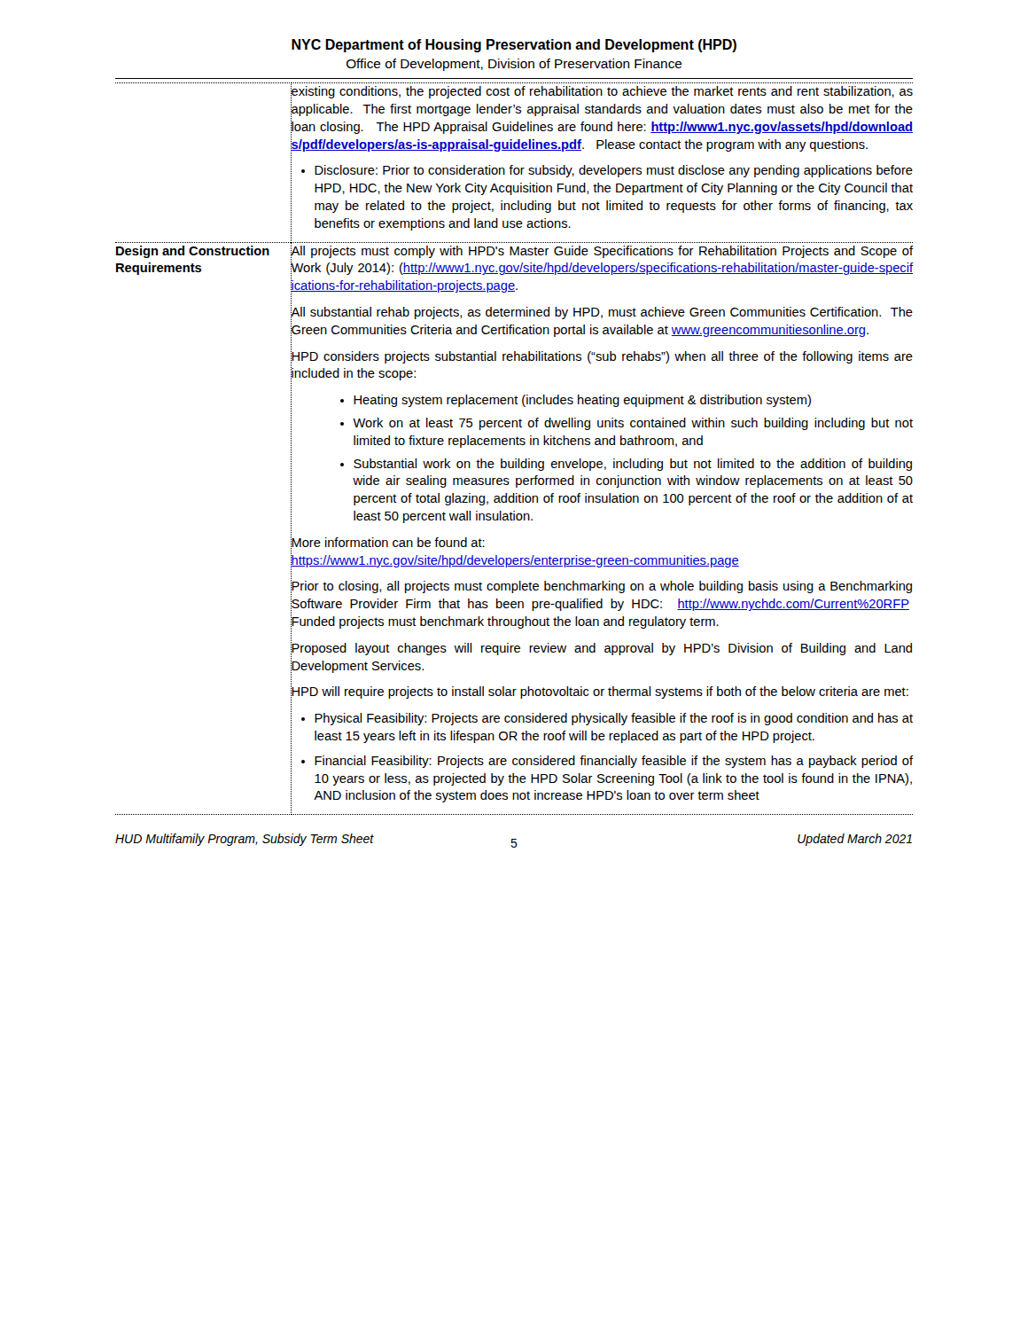NYC Department of Housing Preservation and Development (HPD)
Office of Development, Division of Preservation Finance
| | existing conditions, the projected cost of rehabilitation to achieve the market rents and rent stabilization, as applicable. The first mortgage lender’s appraisal standards and valuation dates must also be met for the loan closing. The HPD Appraisal Guidelines are found here: http://www1.nyc.gov/assets/hpd/downloads/pdf/developers/as-is-appraisal-guidelines.pdf . Please contact the program with any questions. Disclosure: Prior to consideration for subsidy, developers must disclose any pending applications before HPD, HDC, the New York City Acquisition Fund, the Department of City Planning or the City Council that may be related to the project, including but not limited to requests for other forms of financing, tax benefits or exemptions and land use actions. |
| Design and Construction Requirements | All projects must comply with HPD's Master Guide Specifications for Rehabilitation Projects and Scope of Work (July 2014): ( http://www1.nyc.gov/site/hpd/developers/specifications-rehabilitation/master-guide-specifications-for-rehabilitation-projects.page . All substantial rehab projects, as determined by HPD, must achieve Green Communities Certification. The Green Communities Criteria and Certification portal is available at www.greencommunitiesonline.org . HPD considers projects substantial rehabilitations (“sub rehabs”) when all three of the following items are included in the scope: Heating system replacement (includes heating equipment & distribution system) Work on at least 75 percent of dwelling units contained within such building including but not limited to fixture replacements in kitchens and bathroom, and Substantial work on the building envelope, including but not limited to the addition of building wide air sealing measures performed in conjunction with window replacements on at least 50 percent of total glazing, addition of roof insulation on 100 percent of the roof or the addition of at least 50 percent wall insulation. More information can be found at: https://www1.nyc.gov/site/hpd/developers/enterprise-green-communities.page Prior to closing, all projects must complete benchmarking on a whole building basis using a Benchmarking Software Provider Firm that has been pre-qualified by HDC: http://www.nychdc.com/Current%20RFP Funded projects must benchmark throughout the loan and regulatory term. Proposed layout changes will require review and approval by HPD’s Division of Building and Land Development Services. HPD will require projects to install solar photovoltaic or thermal systems if both of the below criteria are met: Physical Feasibility: Projects are considered physically feasible if the roof is in good condition and has at least 15 years left in its lifespan OR the roof will be replaced as part of the HPD project. Financial Feasibility: Projects are considered financially feasible if the system has a payback period of 10 years or less, as projected by the HPD Solar Screening Tool (a link to the tool is found in the IPNA), AND inclusion of the system does not increase HPD's loan to over term sheet |
HUD Multifamily Program, Subsidy Term Sheet
Updated March 2021
5